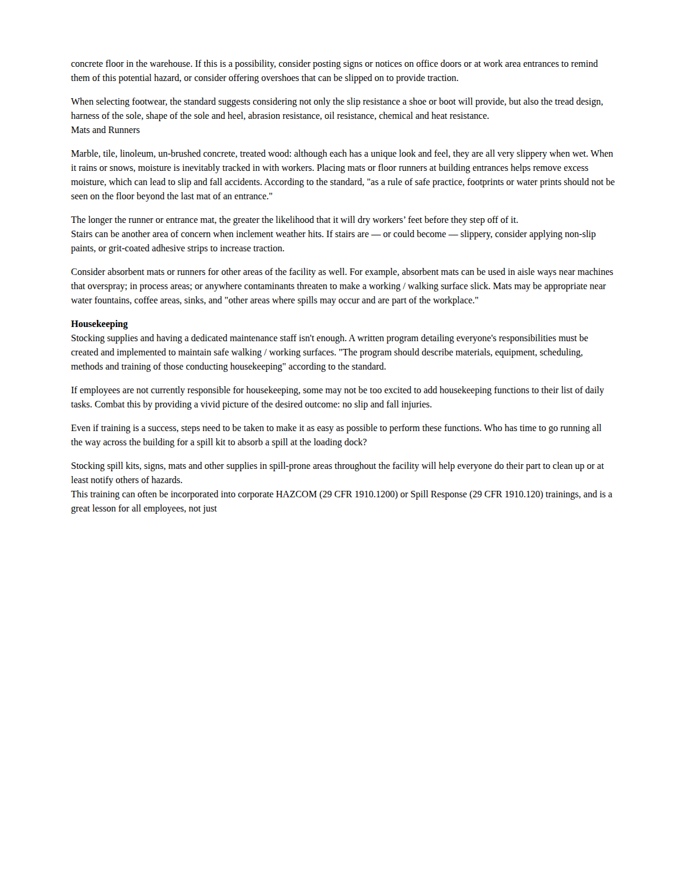concrete floor in the warehouse. If this is a possibility, consider posting signs or notices on office doors or at work area entrances to remind them of this potential hazard, or consider offering overshoes that can be slipped on to provide traction.
When selecting footwear, the standard suggests considering not only the slip resistance a shoe or boot will provide, but also the tread design, harness of the sole, shape of the sole and heel, abrasion resistance, oil resistance, chemical and heat resistance.
Mats and Runners
Marble, tile, linoleum, un-brushed concrete, treated wood: although each has a unique look and feel, they are all very slippery when wet. When it rains or snows, moisture is inevitably tracked in with workers. Placing mats or floor runners at building entrances helps remove excess moisture, which can lead to slip and fall accidents. According to the standard, "as a rule of safe practice, footprints or water prints should not be seen on the floor beyond the last mat of an entrance."
The longer the runner or entrance mat, the greater the likelihood that it will dry workers’ feet before they step off of it.
Stairs can be another area of concern when inclement weather hits. If stairs are — or could become — slippery, consider applying non-slip paints, or grit-coated adhesive strips to increase traction.
Consider absorbent mats or runners for other areas of the facility as well. For example, absorbent mats can be used in aisle ways near machines that overspray; in process areas; or anywhere contaminants threaten to make a working / walking surface slick. Mats may be appropriate near water fountains, coffee areas, sinks, and "other areas where spills may occur and are part of the workplace."
Housekeeping
Stocking supplies and having a dedicated maintenance staff isn't enough. A written program detailing everyone's responsibilities must be created and implemented to maintain safe walking / working surfaces. "The program should describe materials, equipment, scheduling, methods and training of those conducting housekeeping" according to the standard.
If employees are not currently responsible for housekeeping, some may not be too excited to add housekeeping functions to their list of daily tasks. Combat this by providing a vivid picture of the desired outcome: no slip and fall injuries.
Even if training is a success, steps need to be taken to make it as easy as possible to perform these functions. Who has time to go running all the way across the building for a spill kit to absorb a spill at the loading dock?
Stocking spill kits, signs, mats and other supplies in spill-prone areas throughout the facility will help everyone do their part to clean up or at least notify others of hazards.
This training can often be incorporated into corporate HAZCOM (29 CFR 1910.1200) or Spill Response (29 CFR 1910.120) trainings, and is a great lesson for all employees, not just